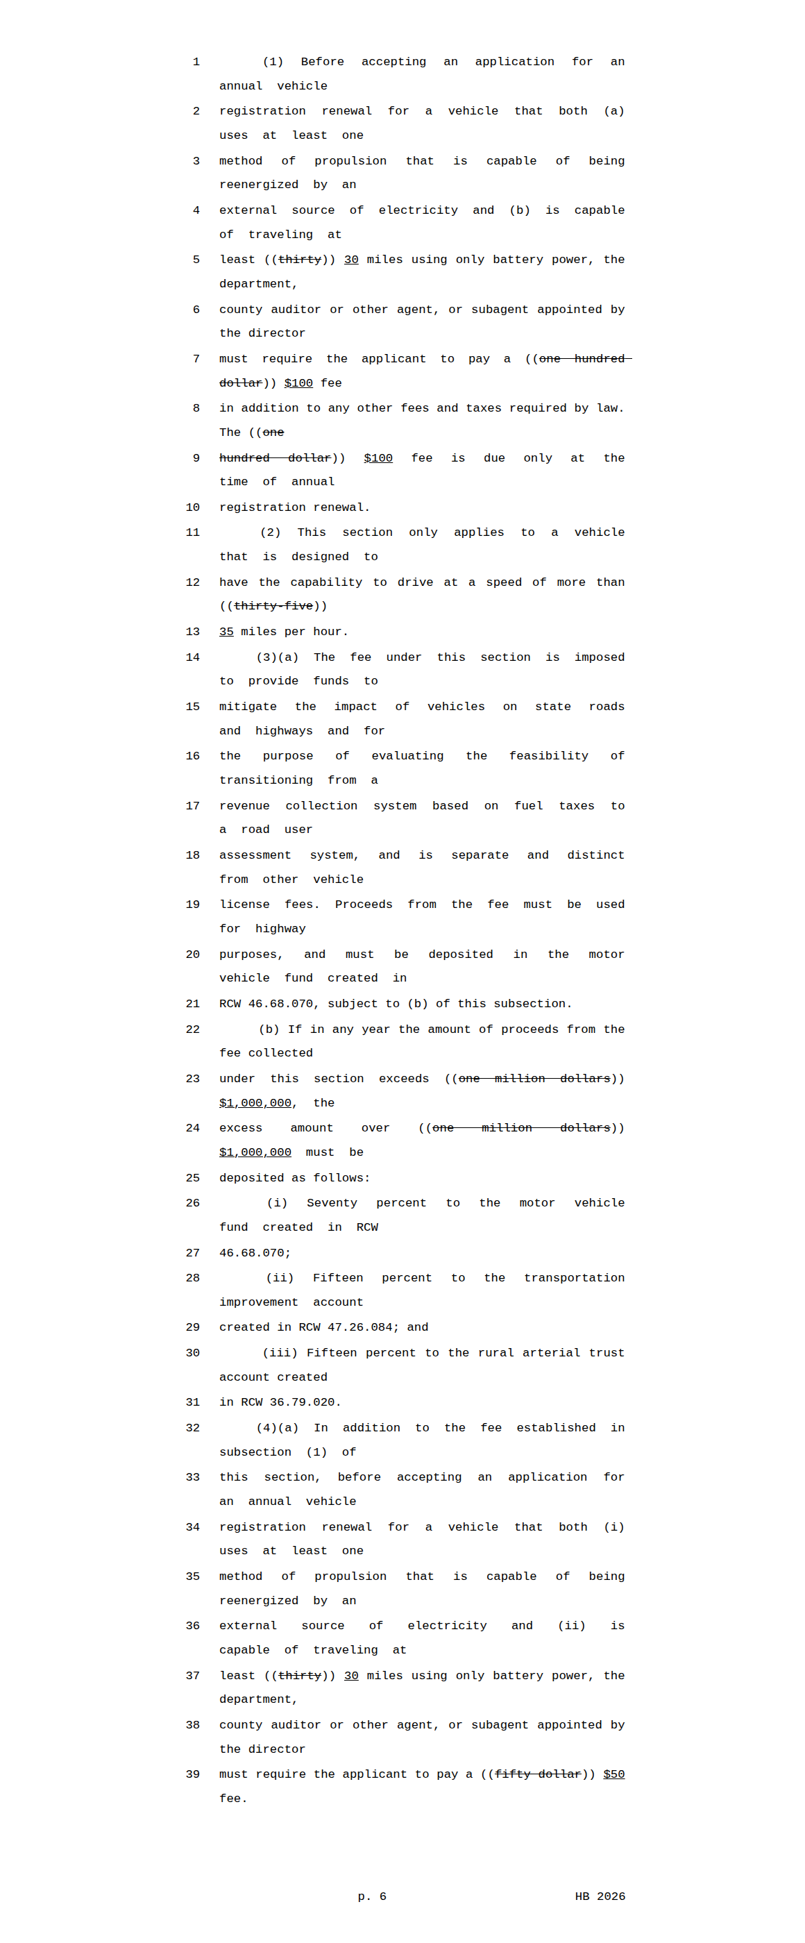| 1 | (1) Before accepting an application for an annual vehicle |
| 2 | registration renewal for a vehicle that both (a) uses at least one |
| 3 | method of propulsion that is capable of being reenergized by an |
| 4 | external source of electricity and (b) is capable of traveling at |
| 5 | least (( thirty )) 30 miles using only battery power, the department, |
| 6 | county auditor or other agent, or subagent appointed by the director |
| 7 | must require the applicant to pay a (( one hundred dollar )) $100 fee |
| 8 | in addition to any other fees and taxes required by law. The (( one |
| 9 | hundred dollar )) $100 fee is due only at the time of annual |
| 10 | registration renewal. |
| 11 | (2) This section only applies to a vehicle that is designed to |
| 12 | have the capability to drive at a speed of more than (( thirty-five )) |
| 13 | 35 miles per hour. |
| 14 | (3)(a) The fee under this section is imposed to provide funds to |
| 15 | mitigate the impact of vehicles on state roads and highways and for |
| 16 | the purpose of evaluating the feasibility of transitioning from a |
| 17 | revenue collection system based on fuel taxes to a road user |
| 18 | assessment system, and is separate and distinct from other vehicle |
| 19 | license fees. Proceeds from the fee must be used for highway |
| 20 | purposes, and must be deposited in the motor vehicle fund created in |
| 21 | RCW 46.68.070, subject to (b) of this subsection. |
| 22 | (b) If in any year the amount of proceeds from the fee collected |
| 23 | under this section exceeds (( one million dollars )) $1,000,000 , the |
| 24 | excess amount over (( one million dollars )) $1,000,000 must be |
| 25 | deposited as follows: |
| 26 | (i) Seventy percent to the motor vehicle fund created in RCW |
| 27 | 46.68.070; |
| 28 | (ii) Fifteen percent to the transportation improvement account |
| 29 | created in RCW 47.26.084; and |
| 30 | (iii) Fifteen percent to the rural arterial trust account created |
| 31 | in RCW 36.79.020. |
| 32 | (4)(a) In addition to the fee established in subsection (1) of |
| 33 | this section, before accepting an application for an annual vehicle |
| 34 | registration renewal for a vehicle that both (i) uses at least one |
| 35 | method of propulsion that is capable of being reenergized by an |
| 36 | external source of electricity and (ii) is capable of traveling at |
| 37 | least (( thirty )) 30 miles using only battery power, the department, |
| 38 | county auditor or other agent, or subagent appointed by the director |
| 39 | must require the applicant to pay a (( fifty dollar )) $50 fee. |
p. 6 HB 2026